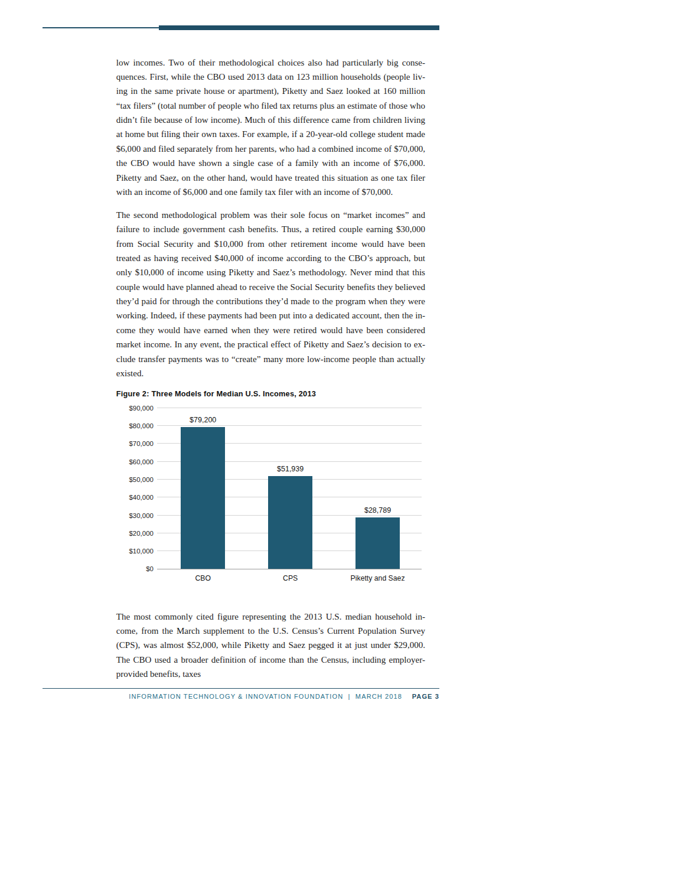low incomes. Two of their methodological choices also had particularly big consequences. First, while the CBO used 2013 data on 123 million households (people living in the same private house or apartment), Piketty and Saez looked at 160 million “tax filers” (total number of people who filed tax returns plus an estimate of those who didn’t file because of low income). Much of this difference came from children living at home but filing their own taxes. For example, if a 20-year-old college student made $6,000 and filed separately from her parents, who had a combined income of $70,000, the CBO would have shown a single case of a family with an income of $76,000. Piketty and Saez, on the other hand, would have treated this situation as one tax filer with an income of $6,000 and one family tax filer with an income of $70,000.
The second methodological problem was their sole focus on “market incomes” and failure to include government cash benefits. Thus, a retired couple earning $30,000 from Social Security and $10,000 from other retirement income would have been treated as having received $40,000 of income according to the CBO’s approach, but only $10,000 of income using Piketty and Saez’s methodology. Never mind that this couple would have planned ahead to receive the Social Security benefits they believed they’d paid for through the contributions they’d made to the program when they were working. Indeed, if these payments had been put into a dedicated account, then the income they would have earned when they were retired would have been considered market income. In any event, the practical effect of Piketty and Saez’s decision to exclude transfer payments was to “create” many more low-income people than actually existed.
Figure 2: Three Models for Median U.S. Incomes, 2013
$90,000
$80,000
$70,000
$60,000
$50,000
$40,000
$30,000
$20,000
$10,000
$0
$79,200 CBO
$51,939 CPS
$28,789 Piketty and Saez
The most commonly cited figure representing the 2013 U.S. median household income, from the March supplement to the U.S. Census’s Current Population Survey (CPS), was almost $52,000, while Piketty and Saez pegged it at just under $29,000. The CBO used a broader definition of income than the Census, including employer-provided benefits, taxes
INFORMATION TECHNOLOGY & INNOVATION FOUNDATION | MARCH 2018 PAGE 3